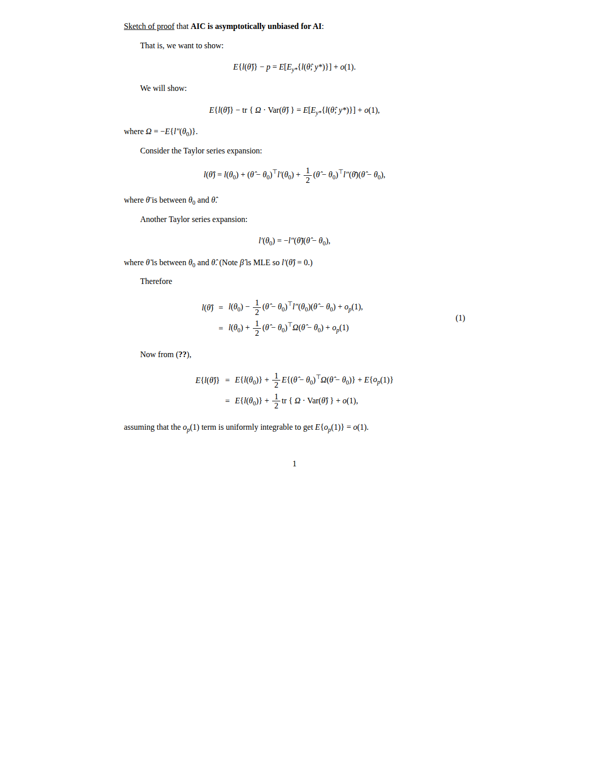Sketch of proof that AIC is asymptotically unbiased for AI:
That is, we want to show:
E{l(θ̂)} − p = E[Ey*{l(θ̂; y*)}] + o(1).
We will show:
E{l(θ̂)} − tr { Ω · Var(θ̂) } = E[Ey*{l(θ̂; y*)}] + o(1),
where Ω = −E{l″(θ0)}.
Consider the Taylor series expansion:
l(θ̂) = l(θ0) + (θ̂ − θ0)⊤l′(θ0) + 12(θ̂ − θ0)⊤l″(θ̄)(θ̂ − θ0),
where θ̄ is between θ0 and θ̂.
Another Taylor series expansion:
l′(θ0) = −l″(θ̃)(θ̂ − θ0),
where θ̃ is between θ0 and θ̂. (Note β̂ is MLE so l′(θ̂) = 0.)
Therefore
| l ( θ̂ ) | = | l ( θ 0 ) − 1 2 ( θ̂ − θ 0 ) ⊤ l″ ( θ 0 )( θ̂ − θ 0 ) + o p (1), |
| | = | l ( θ 0 ) + 1 2 ( θ̂ − θ 0 ) ⊤ Ω ( θ̂ − θ 0 ) + o p (1) |
(1)
Now from (??),
| E { l ( θ̂ )} | = | E { l ( θ 0 )} + 1 2 E {( θ̂ − θ 0 ) ⊤ Ω ( θ̂ − θ 0 )} + E { o p (1)} |
| | = | E { l ( θ 0 )} + 1 2 tr { Ω · Var ( θ̂ ) } + o (1), |
assuming that the op(1) term is uniformly integrable to get E{op(1)} = o(1).
1